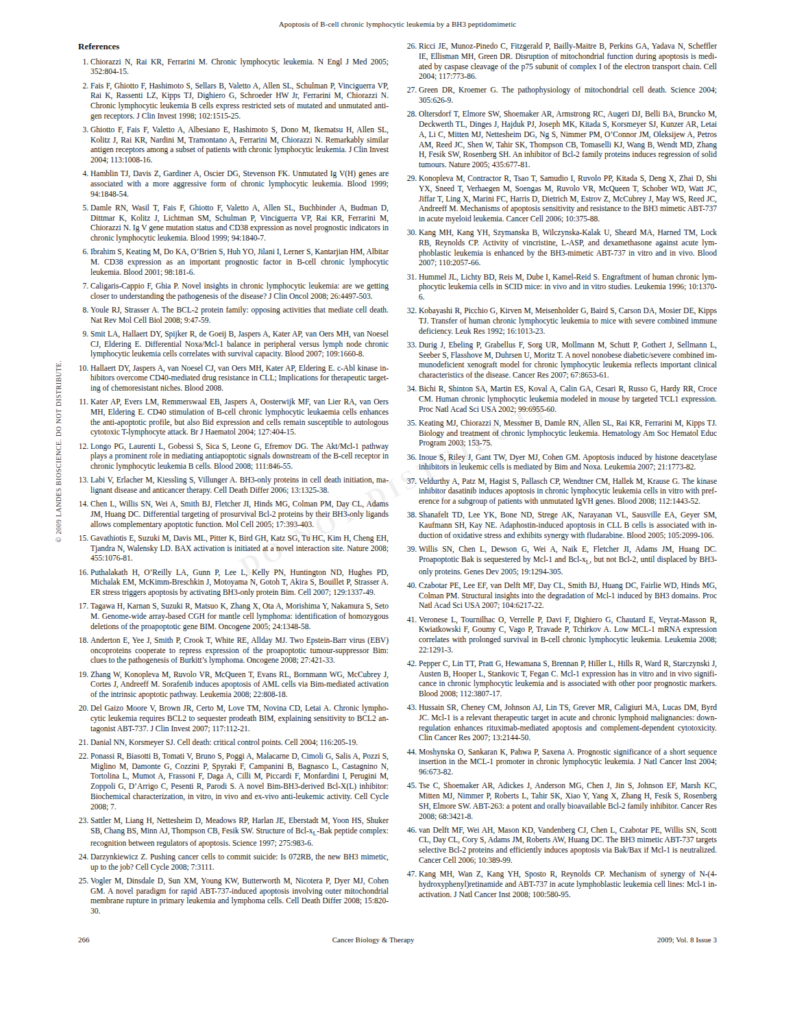© 2009 LANDES BIOSCIENCE. DO NOT DISTRIBUTE.
DO NOT DISTRIBUTE
Apoptosis of B-cell chronic lymphocytic leukemia by a BH3 peptidomimetic
References
Chiorazzi N, Rai KR, Ferrarini M. Chronic lymphocytic leukemia. N Engl J Med 2005; 352:804-15.
Fais F, Ghiotto F, Hashimoto S, Sellars B, Valetto A, Allen SL, Schulman P, Vinciguerra VP, Rai K, Rassenti LZ, Kipps TJ, Dighiero G, Schroeder HW Jr, Ferrarini M, Chiorazzi N. Chronic lymphocytic leukemia B cells express restricted sets of mutated and unmutated antigen receptors. J Clin Invest 1998; 102:1515-25.
Ghiotto F, Fais F, Valetto A, Albesiano E, Hashimoto S, Dono M, Ikematsu H, Allen SL, Kolitz J, Rai KR, Nardini M, Tramontano A, Ferrarini M, Chiorazzi N. Remarkably similar antigen receptors among a subset of patients with chronic lymphocytic leukemia. J Clin Invest 2004; 113:1008-16.
Hamblin TJ, Davis Z, Gardiner A, Oscier DG, Stevenson FK. Unmutated Ig V(H) genes are associated with a more aggressive form of chronic lymphocytic leukemia. Blood 1999; 94:1848-54.
Damle RN, Wasil T, Fais F, Ghiotto F, Valetto A, Allen SL, Buchbinder A, Budman D, Dittmar K, Kolitz J, Lichtman SM, Schulman P, Vinciguerra VP, Rai KR, Ferrarini M, Chiorazzi N. Ig V gene mutation status and CD38 expression as novel prognostic indicators in chronic lymphocytic leukemia. Blood 1999; 94:1840-7.
Ibrahim S, Keating M, Do KA, O’Brien S, Huh YO, Jilani I, Lerner S, Kantarjian HM, Albitar M. CD38 expression as an important prognostic factor in B-cell chronic lymphocytic leukemia. Blood 2001; 98:181-6.
Caligaris-Cappio F, Ghia P. Novel insights in chronic lymphocytic leukemia: are we getting closer to understanding the pathogenesis of the disease? J Clin Oncol 2008; 26:4497-503.
Youle RJ, Strasser A. The BCL-2 protein family: opposing activities that mediate cell death. Nat Rev Mol Cell Biol 2008; 9:47-59.
Smit LA, Hallaert DY, Spijker R, de Goeij B, Jaspers A, Kater AP, van Oers MH, van Noesel CJ, Eldering E. Differential Noxa/Mcl-1 balance in peripheral versus lymph node chronic lymphocytic leukemia cells correlates with survival capacity. Blood 2007; 109:1660-8.
Hallaert DY, Jaspers A, van Noesel CJ, van Oers MH, Kater AP, Eldering E. c-Abl kinase inhibitors overcome CD40-mediated drug resistance in CLL; Implications for therapeutic targeting of chemoresistant niches. Blood 2008.
Kater AP, Evers LM, Remmerswaal EB, Jaspers A, Oosterwijk MF, van Lier RA, van Oers MH, Eldering E. CD40 stimulation of B-cell chronic lymphocytic leukaemia cells enhances the anti-apoptotic profile, but also Bid expression and cells remain susceptible to autologous cytotoxic T-lymphocyte attack. Br J Haematol 2004; 127:404-15.
Longo PG, Laurenti L, Gobessi S, Sica S, Leone G, Efremov DG. The Akt/Mcl-1 pathway plays a prominent role in mediating antiapoptotic signals downstream of the B-cell receptor in chronic lymphocytic leukemia B cells. Blood 2008; 111:846-55.
Labi V, Erlacher M, Kiessling S, Villunger A. BH3-only proteins in cell death initiation, malignant disease and anticancer therapy. Cell Death Differ 2006; 13:1325-38.
Chen L, Willis SN, Wei A, Smith BJ, Fletcher JI, Hinds MG, Colman PM, Day CL, Adams JM, Huang DC. Differential targeting of prosurvival Bcl-2 proteins by their BH3-only ligands allows complementary apoptotic function. Mol Cell 2005; 17:393-403.
Gavathiotis E, Suzuki M, Davis ML, Pitter K, Bird GH, Katz SG, Tu HC, Kim H, Cheng EH, Tjandra N, Walensky LD. BAX activation is initiated at a novel interaction site. Nature 2008; 455:1076-81.
Puthalakath H, O’Reilly LA, Gunn P, Lee L, Kelly PN, Huntington ND, Hughes PD, Michalak EM, McKimm-Breschkin J, Motoyama N, Gotoh T, Akira S, Bouillet P, Strasser A. ER stress triggers apoptosis by activating BH3-only protein Bim. Cell 2007; 129:1337-49.
Tagawa H, Karnan S, Suzuki R, Matsuo K, Zhang X, Ota A, Morishima Y, Nakamura S, Seto M. Genome-wide array-based CGH for mantle cell lymphoma: identification of homozygous deletions of the proapoptotic gene BIM. Oncogene 2005; 24:1348-58.
Anderton E, Yee J, Smith P, Crook T, White RE, Allday MJ. Two Epstein-Barr virus (EBV) oncoproteins cooperate to repress expression of the proapoptotic tumour-suppressor Bim: clues to the pathogenesis of Burkitt’s lymphoma. Oncogene 2008; 27:421-33.
Zhang W, Konopleva M, Ruvolo VR, McQueen T, Evans RL, Bornmann WG, McCubrey J, Cortes J, Andreeff M. Sorafenib induces apoptosis of AML cells via Bim-mediated activation of the intrinsic apoptotic pathway. Leukemia 2008; 22:808-18.
Del Gaizo Moore V, Brown JR, Certo M, Love TM, Novina CD, Letai A. Chronic lymphocytic leukemia requires BCL2 to sequester prodeath BIM, explaining sensitivity to BCL2 antagonist ABT-737. J Clin Invest 2007; 117:112-21.
Danial NN, Korsmeyer SJ. Cell death: critical control points. Cell 2004; 116:205-19.
Ponassi R, Biasotti B, Tomati V, Bruno S, Poggi A, Malacarne D, Cimoli G, Salis A, Pozzi S, Miglino M, Damonte G, Cozzini P, Spyraki F, Campanini B, Bagnasco L, Castagnino N, Tortolina L, Mumot A, Frassoni F, Daga A, Cilli M, Piccardi F, Monfardini I, Perugini M, Zoppoli G, D’Arrigo C, Pesenti R, Parodi S. A novel Bim-BH3-derived Bcl-X(L) inhibitor: Biochemical characterization, in vitro, in vivo and ex-vivo anti-leukemic activity. Cell Cycle 2008; 7.
Sattler M, Liang H, Nettesheim D, Meadows RP, Harlan JE, Eberstadt M, Yoon HS, Shuker SB, Chang BS, Minn AJ, Thompson CB, Fesik SW. Structure of Bcl-xL-Bak peptide complex: recognition between regulators of apoptosis. Science 1997; 275:983-6.
Darzynkiewicz Z. Pushing cancer cells to commit suicide: Is 072RB, the new BH3 mimetic, up to the job? Cell Cycle 2008; 7:3111.
Vogler M, Dinsdale D, Sun XM, Young KW, Butterworth M, Nicotera P, Dyer MJ, Cohen GM. A novel paradigm for rapid ABT-737-induced apoptosis involving outer mitochondrial membrane rupture in primary leukemia and lymphoma cells. Cell Death Differ 2008; 15:820-30.
Ricci JE, Munoz-Pinedo C, Fitzgerald P, Bailly-Maitre B, Perkins GA, Yadava N, Scheffler IE, Ellisman MH, Green DR. Disruption of mitochondrial function during apoptosis is mediated by caspase cleavage of the p75 subunit of complex I of the electron transport chain. Cell 2004; 117:773-86.
Green DR, Kroemer G. The pathophysiology of mitochondrial cell death. Science 2004; 305:626-9.
Oltersdorf T, Elmore SW, Shoemaker AR, Armstrong RC, Augeri DJ, Belli BA, Bruncko M, Deckwerth TL, Dinges J, Hajduk PJ, Joseph MK, Kitada S, Korsmeyer SJ, Kunzer AR, Letai A, Li C, Mitten MJ, Nettesheim DG, Ng S, Nimmer PM, O’Connor JM, Oleksijew A, Petros AM, Reed JC, Shen W, Tahir SK, Thompson CB, Tomaselli KJ, Wang B, Wendt MD, Zhang H, Fesik SW, Rosenberg SH. An inhibitor of Bcl-2 family proteins induces regression of solid tumours. Nature 2005; 435:677-81.
Konopleva M, Contractor R, Tsao T, Samudio I, Ruvolo PP, Kitada S, Deng X, Zhai D, Shi YX, Sneed T, Verhaegen M, Soengas M, Ruvolo VR, McQueen T, Schober WD, Watt JC, Jiffar T, Ling X, Marini FC, Harris D, Dietrich M, Estrov Z, McCubrey J, May WS, Reed JC, Andreeff M. Mechanisms of apoptosis sensitivity and resistance to the BH3 mimetic ABT-737 in acute myeloid leukemia. Cancer Cell 2006; 10:375-88.
Kang MH, Kang YH, Szymanska B, Wilczynska-Kalak U, Sheard MA, Harned TM, Lock RB, Reynolds CP. Activity of vincristine, L-ASP, and dexamethasone against acute lymphoblastic leukemia is enhanced by the BH3-mimetic ABT-737 in vitro and in vivo. Blood 2007; 110:2057-66.
Hummel JL, Lichty BD, Reis M, Dube I, Kamel-Reid S. Engraftment of human chronic lymphocytic leukemia cells in SCID mice: in vivo and in vitro studies. Leukemia 1996; 10:1370-6.
Kobayashi R, Picchio G, Kirven M, Meisenholder G, Baird S, Carson DA, Mosier DE, Kipps TJ. Transfer of human chronic lymphocytic leukemia to mice with severe combined immune deficiency. Leuk Res 1992; 16:1013-23.
Durig J, Ebeling P, Grabellus F, Sorg UR, Mollmann M, Schutt P, Gothert J, Sellmann L, Seeber S, Flasshove M, Duhrsen U, Moritz T. A novel nonobese diabetic/severe combined immunodeficient xenograft model for chronic lymphocytic leukemia reflects important clinical characteristics of the disease. Cancer Res 2007; 67:8653-61.
Bichi R, Shinton SA, Martin ES, Koval A, Calin GA, Cesari R, Russo G, Hardy RR, Croce CM. Human chronic lymphocytic leukemia modeled in mouse by targeted TCL1 expression. Proc Natl Acad Sci USA 2002; 99:6955-60.
Keating MJ, Chiorazzi N, Messmer B, Damle RN, Allen SL, Rai KR, Ferrarini M, Kipps TJ. Biology and treatment of chronic lymphocytic leukemia. Hematology Am Soc Hematol Educ Program 2003; 153-75.
Inoue S, Riley J, Gant TW, Dyer MJ, Cohen GM. Apoptosis induced by histone deacetylase inhibitors in leukemic cells is mediated by Bim and Noxa. Leukemia 2007; 21:1773-82.
Veldurthy A, Patz M, Hagist S, Pallasch CP, Wendtner CM, Hallek M, Krause G. The kinase inhibitor dasatinib induces apoptosis in chronic lymphocytic leukemia cells in vitro with preference for a subgroup of patients with unmutated IgVH genes. Blood 2008; 112:1443-52.
Shanafelt TD, Lee YK, Bone ND, Strege AK, Narayanan VL, Sausville EA, Geyer SM, Kaufmann SH, Kay NE. Adaphostin-induced apoptosis in CLL B cells is associated with induction of oxidative stress and exhibits synergy with fludarabine. Blood 2005; 105:2099-106.
Willis SN, Chen L, Dewson G, Wei A, Naik E, Fletcher JI, Adams JM, Huang DC. Proapoptotic Bak is sequestered by Mcl-1 and Bcl-xL, but not Bcl-2, until displaced by BH3-only proteins. Genes Dev 2005; 19:1294-305.
Czabotar PE, Lee EF, van Delft MF, Day CL, Smith BJ, Huang DC, Fairlie WD, Hinds MG, Colman PM. Structural insights into the degradation of Mcl-1 induced by BH3 domains. Proc Natl Acad Sci USA 2007; 104:6217-22.
Veronese L, Tournilhac O, Verrelle P, Davi F, Dighiero G, Chautard E, Veyrat-Masson R, Kwiatkowski F, Goumy C, Vago P, Travade P, Tchirkov A. Low MCL-1 mRNA expression correlates with prolonged survival in B-cell chronic lymphocytic leukemia. Leukemia 2008; 22:1291-3.
Pepper C, Lin TT, Pratt G, Hewamana S, Brennan P, Hiller L, Hills R, Ward R, Starczynski J, Austen B, Hooper L, Stankovic T, Fegan C. Mcl-1 expression has in vitro and in vivo significance in chronic lymphocytic leukemia and is associated with other poor prognostic markers. Blood 2008; 112:3807-17.
Hussain SR, Cheney CM, Johnson AJ, Lin TS, Grever MR, Caligiuri MA, Lucas DM, Byrd JC. Mcl-1 is a relevant therapeutic target in acute and chronic lymphoid malignancies: downregulation enhances rituximab-mediated apoptosis and complement-dependent cytotoxicity. Clin Cancer Res 2007; 13:2144-50.
Moshynska O, Sankaran K, Pahwa P, Saxena A. Prognostic significance of a short sequence insertion in the MCL-1 promoter in chronic lymphocytic leukemia. J Natl Cancer Inst 2004; 96:673-82.
Tse C, Shoemaker AR, Adickes J, Anderson MG, Chen J, Jin S, Johnson EF, Marsh KC, Mitten MJ, Nimmer P, Roberts L, Tahir SK, Xiao Y, Yang X, Zhang H, Fesik S, Rosenberg SH, Elmore SW. ABT-263: a potent and orally bioavailable Bcl-2 family inhibitor. Cancer Res 2008; 68:3421-8.
van Delft MF, Wei AH, Mason KD, Vandenberg CJ, Chen L, Czabotar PE, Willis SN, Scott CL, Day CL, Cory S, Adams JM, Roberts AW, Huang DC. The BH3 mimetic ABT-737 targets selective Bcl-2 proteins and efficiently induces apoptosis via Bak/Bax if Mcl-1 is neutralized. Cancer Cell 2006; 10:389-99.
Kang MH, Wan Z, Kang YH, Sposto R, Reynolds CP. Mechanism of synergy of N-(4-hydroxyphenyl)retinamide and ABT-737 in acute lymphoblastic leukemia cell lines: Mcl-1 inactivation. J Natl Cancer Inst 2008; 100:580-95.
266
Cancer Biology & Therapy
2009; Vol. 8 Issue 3